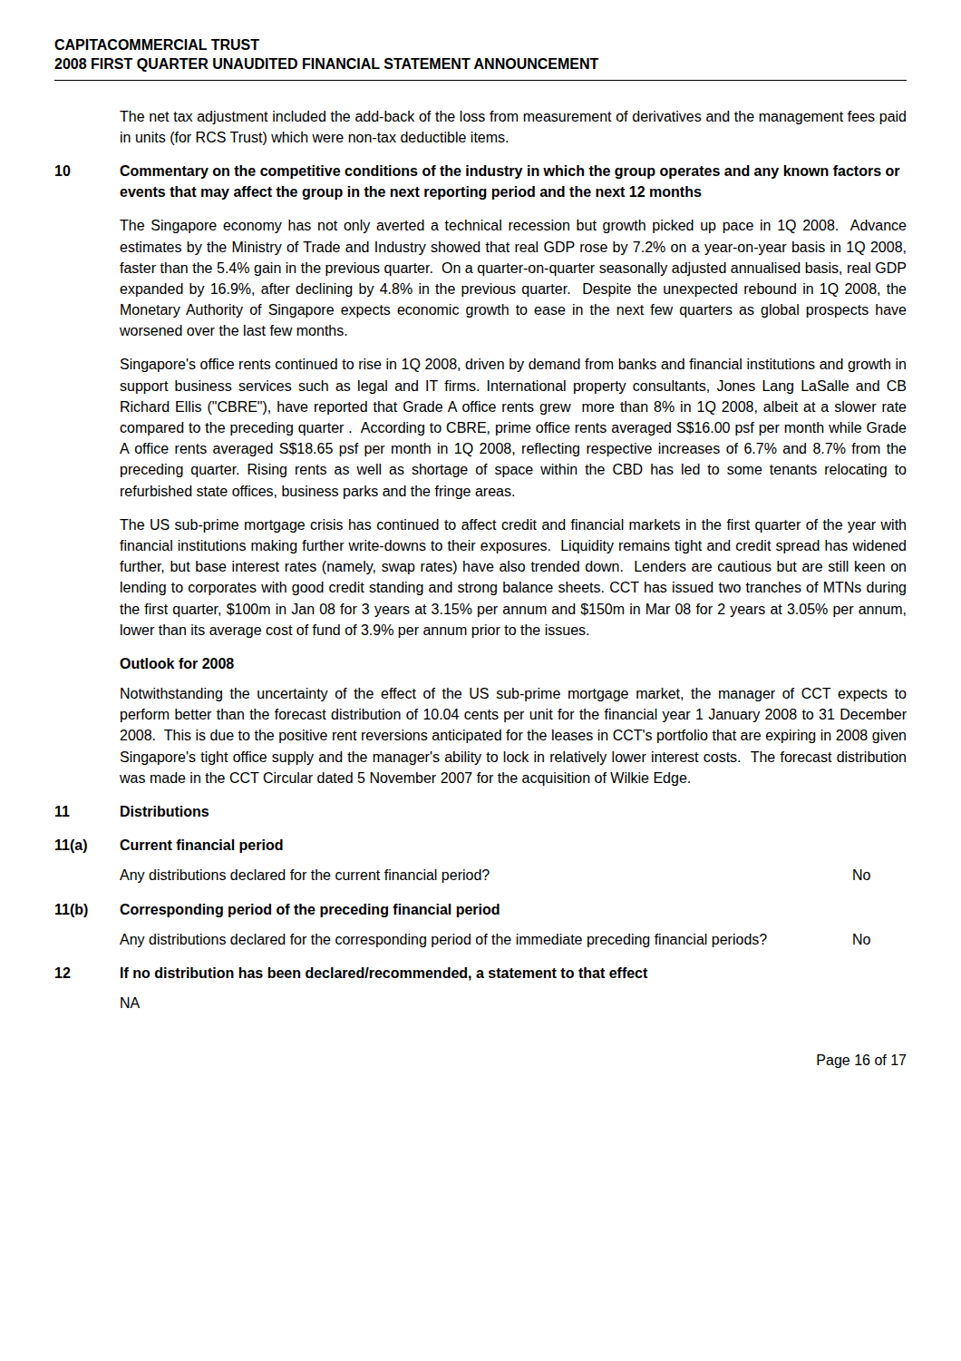CAPITACOMMERCIAL TRUST
2008 FIRST QUARTER UNAUDITED FINANCIAL STATEMENT ANNOUNCEMENT
The net tax adjustment included the add-back of the loss from measurement of derivatives and the management fees paid in units (for RCS Trust) which were non-tax deductible items.
10
Commentary on the competitive conditions of the industry in which the group operates and any known factors or events that may affect the group in the next reporting period and the next 12 months
The Singapore economy has not only averted a technical recession but growth picked up pace in 1Q 2008. Advance estimates by the Ministry of Trade and Industry showed that real GDP rose by 7.2% on a year-on-year basis in 1Q 2008, faster than the 5.4% gain in the previous quarter. On a quarter-on-quarter seasonally adjusted annualised basis, real GDP expanded by 16.9%, after declining by 4.8% in the previous quarter. Despite the unexpected rebound in 1Q 2008, the Monetary Authority of Singapore expects economic growth to ease in the next few quarters as global prospects have worsened over the last few months.
Singapore's office rents continued to rise in 1Q 2008, driven by demand from banks and financial institutions and growth in support business services such as legal and IT firms. International property consultants, Jones Lang LaSalle and CB Richard Ellis ("CBRE"), have reported that Grade A office rents grew more than 8% in 1Q 2008, albeit at a slower rate compared to the preceding quarter . According to CBRE, prime office rents averaged S$16.00 psf per month while Grade A office rents averaged S$18.65 psf per month in 1Q 2008, reflecting respective increases of 6.7% and 8.7% from the preceding quarter. Rising rents as well as shortage of space within the CBD has led to some tenants relocating to refurbished state offices, business parks and the fringe areas.
The US sub-prime mortgage crisis has continued to affect credit and financial markets in the first quarter of the year with financial institutions making further write-downs to their exposures. Liquidity remains tight and credit spread has widened further, but base interest rates (namely, swap rates) have also trended down. Lenders are cautious but are still keen on lending to corporates with good credit standing and strong balance sheets. CCT has issued two tranches of MTNs during the first quarter, $100m in Jan 08 for 3 years at 3.15% per annum and $150m in Mar 08 for 2 years at 3.05% per annum, lower than its average cost of fund of 3.9% per annum prior to the issues.
Outlook for 2008
Notwithstanding the uncertainty of the effect of the US sub-prime mortgage market, the manager of CCT expects to perform better than the forecast distribution of 10.04 cents per unit for the financial year 1 January 2008 to 31 December 2008. This is due to the positive rent reversions anticipated for the leases in CCT's portfolio that are expiring in 2008 given Singapore's tight office supply and the manager's ability to lock in relatively lower interest costs. The forecast distribution was made in the CCT Circular dated 5 November 2007 for the acquisition of Wilkie Edge.
11
Distributions
11(a)
Current financial period
Any distributions declared for the current financial period?
No
11(b)
Corresponding period of the preceding financial period
Any distributions declared for the corresponding period of the immediate preceding financial periods?
No
12
If no distribution has been declared/recommended, a statement to that effect
NA
Page 16 of 17